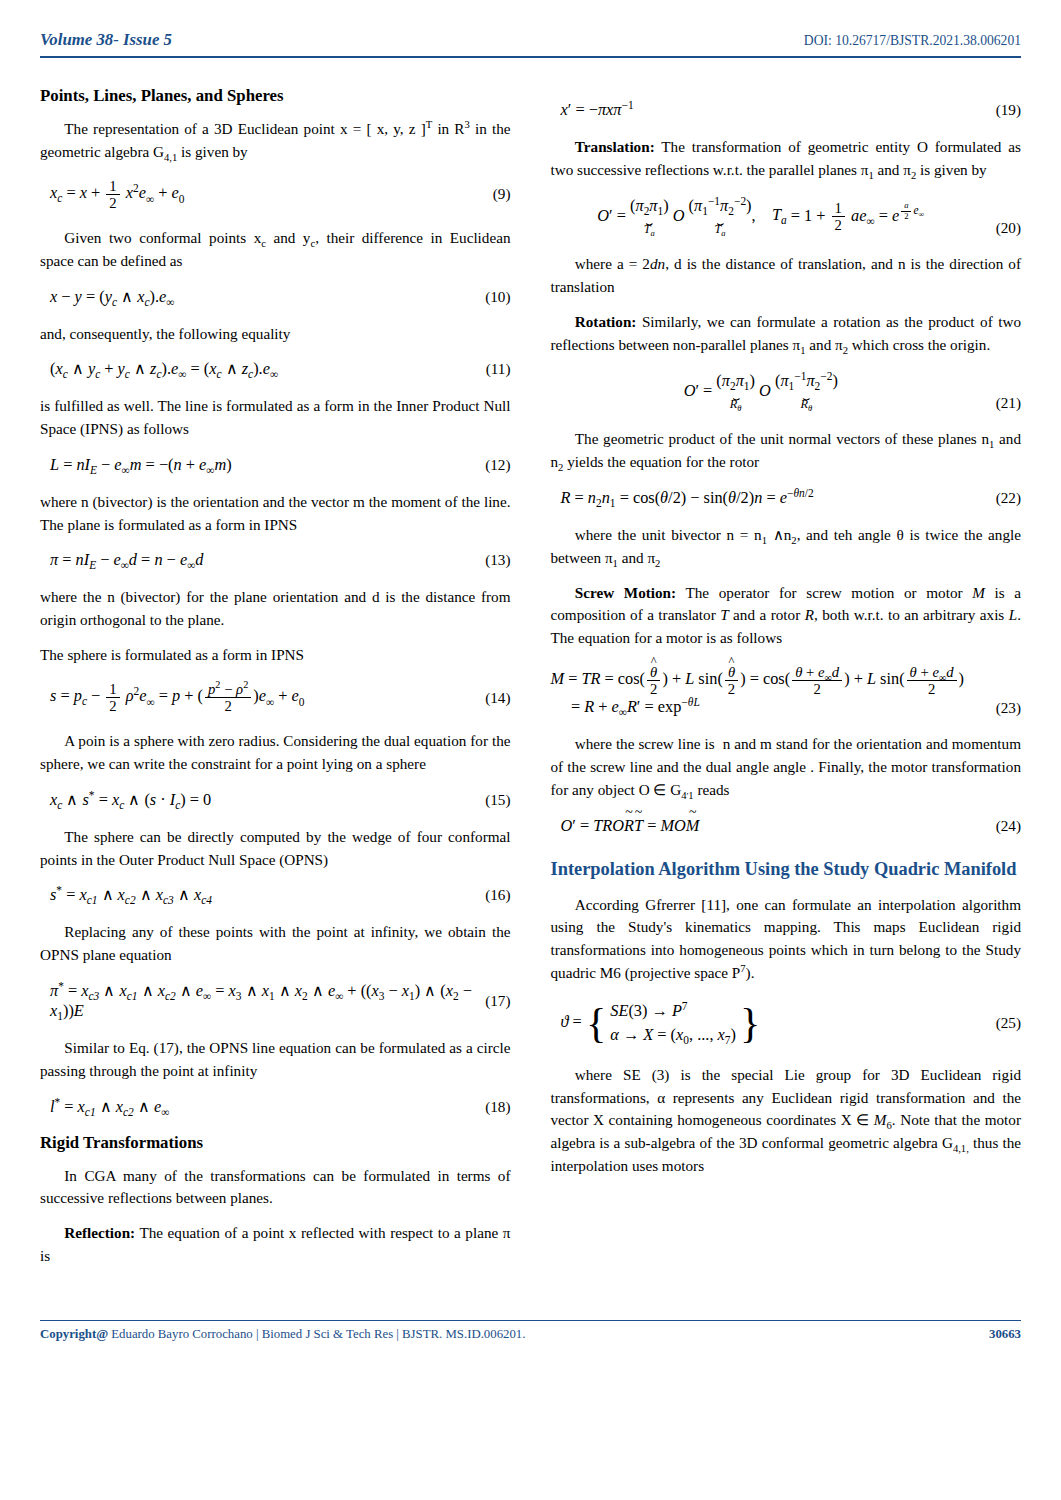Volume 38- Issue 5
DOI: 10.26717/BJSTR.2021.38.006201
Points, Lines, Planes, and Spheres
The representation of a 3D Euclidean point x = [ x, y, z ]T in R3 in the geometric algebra G4,1 is given by
xc = x + 12 x2e∞ + e0
(9)
Given two conformal points xc and yc, their difference in Euclidean space can be defined as
x − y = (yc ∧ xc).e∞
(10)
and, consequently, the following equality
(xc ∧ yc + yc ∧ zc).e∞ = (xc ∧ zc).e∞
(11)
is fulfilled as well. The line is formulated as a form in the Inner Product Null Space (IPNS) as follows
L = nIE − e∞m = −(n + e∞m)
(12)
where n (bivector) is the orientation and the vector m the moment of the line. The plane is formulated as a form in IPNS
π = nIE − e∞d = n − e∞d
(13)
where the n (bivector) for the plane orientation and d is the distance from origin orthogonal to the plane.
The sphere is formulated as a form in IPNS
s = pc − 12 ρ2e∞ = p + (p2 − ρ22)e∞ + e0
(14)
A poin is a sphere with zero radius. Considering the dual equation for the sphere, we can write the constraint for a point lying on a sphere
xc ∧ s* = xc ∧ (s · Ic) = 0
(15)
The sphere can be directly computed by the wedge of four conformal points in the Outer Product Null Space (OPNS)
s* = xc1 ∧ xc2 ∧ xc3 ∧ xc4
(16)
Replacing any of these points with the point at infinity, we obtain the OPNS plane equation
π* = xc3 ∧ xc1 ∧ xc2 ∧ e∞ = x3 ∧ x1 ∧ x2 ∧ e∞ + ((x3 − x1) ∧ (x2 − x1))E
(17)
Similar to Eq. (17), the OPNS line equation can be formulated as a circle passing through the point at infinity
l* = xc1 ∧ xc2 ∧ e∞
(18)
Rigid Transformations
In CGA many of the transformations can be formulated in terms of successive reflections between planes.
Reflection: The equation of a point x reflected with respect to a plane π is
x′ = −πxπ−1
(19)
Translation: The transformation of geometric entity O formulated as two successive reflections w.r.t. the parallel planes π1 and π2 is given by
O′ = (π2π1)⏟Ta O (π1−1π2−2)⏟Ta, Ta = 1 + 12 ae∞ = ea 2 e∞
(20)
where a = 2dn, d is the distance of translation, and n is the direction of translation
Rotation: Similarly, we can formulate a rotation as the product of two reflections between non-parallel planes π1 and π2 which cross the origin.
O′ = (π2π1)⏟Rθ O (π1−1π2−2)⏟Rθ
(21)
The geometric product of the unit normal vectors of these planes n1 and n2 yields the equation for the rotor
R = n2n1 = cos(θ/2) − sin(θ/2)n = e−θn/2
(22)
where the unit bivector n = n1 ∧n2, and teh angle θ is twice the angle between π1 and π2
Screw Motion: The operator for screw motion or motor M is a composition of a translator T and a rotor R, both w.r.t. to an arbitrary axis L. The equation for a motor is as follows
M = TR = cos(θ 2) + L sin(θ 2) = cos(θ + e∞d 2) + L sin(θ + e∞d 2)
= R + e∞R′ = exp−θL
(23)
where the screw line is n and m stand for the orientation and momentum of the screw line and the dual angle angle . Finally, the motor transformation for any object O ∈ G4,1 reads
O′ = TRO RT = MO M
(24)
Interpolation Algorithm Using the Study Quadric Manifold
According Gfrerrer [11], one can formulate an interpolation algorithm using the Study's kinematics mapping. This maps Euclidean rigid transformations into homogeneous points which in turn belong to the Study quadric M6 (projective space P7).
ϑ = {SE(3) → P7 α → X = (x0, ..., x7)}
(25)
where SE (3) is the special Lie group for 3D Euclidean rigid transformations, α represents any Euclidean rigid transformation and the vector X containing homogeneous coordinates X ∈ M6. Note that the motor algebra is a sub-algebra of the 3D conformal geometric algebra G4,1, thus the interpolation uses motors
Copyright@ Eduardo Bayro Corrochano | Biomed J Sci & Tech Res | BJSTR. MS.ID.006201.
30663